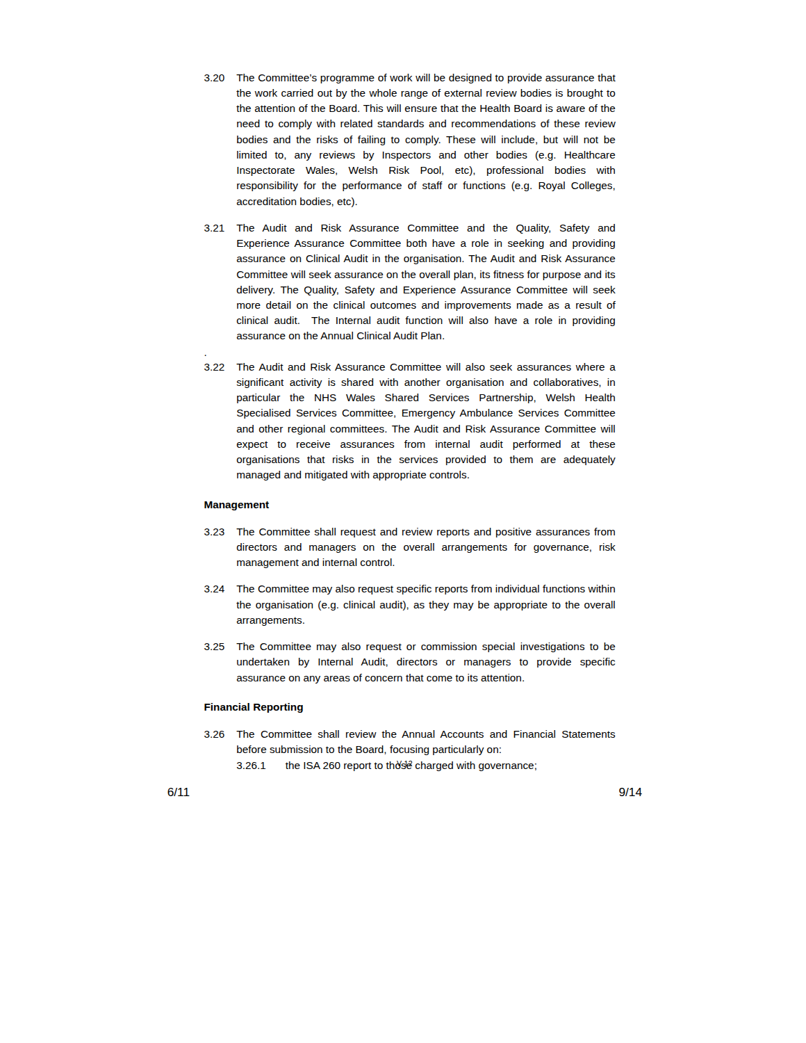3.20
The Committee’s programme of work will be designed to provide assurance that the work carried out by the whole range of external review bodies is brought to the attention of the Board. This will ensure that the Health Board is aware of the need to comply with related standards and recommendations of these review bodies and the risks of failing to comply. These will include, but will not be limited to, any reviews by Inspectors and other bodies (e.g. Healthcare Inspectorate Wales, Welsh Risk Pool, etc), professional bodies with responsibility for the performance of staff or functions (e.g. Royal Colleges, accreditation bodies, etc).
3.21
The Audit and Risk Assurance Committee and the Quality, Safety and Experience Assurance Committee both have a role in seeking and providing assurance on Clinical Audit in the organisation. The Audit and Risk Assurance Committee will seek assurance on the overall plan, its fitness for purpose and its delivery. The Quality, Safety and Experience Assurance Committee will seek more detail on the clinical outcomes and improvements made as a result of clinical audit. The Internal audit function will also have a role in providing assurance on the Annual Clinical Audit Plan.
.
3.22
The Audit and Risk Assurance Committee will also seek assurances where a significant activity is shared with another organisation and collaboratives, in particular the NHS Wales Shared Services Partnership, Welsh Health Specialised Services Committee, Emergency Ambulance Services Committee and other regional committees. The Audit and Risk Assurance Committee will expect to receive assurances from internal audit performed at these organisations that risks in the services provided to them are adequately managed and mitigated with appropriate controls.
Management
3.23
The Committee shall request and review reports and positive assurances from directors and managers on the overall arrangements for governance, risk management and internal control.
3.24
The Committee may also request specific reports from individual functions within the organisation (e.g. clinical audit), as they may be appropriate to the overall arrangements.
3.25
The Committee may also request or commission special investigations to be undertaken by Internal Audit, directors or managers to provide specific assurance on any areas of concern that come to its attention.
Financial Reporting
3.26
The Committee shall review the Annual Accounts and Financial Statements before submission to the Board, focusing particularly on:
3.26.1
the ISA 260 report to those charged with governance;
V 12
6/11
9/14